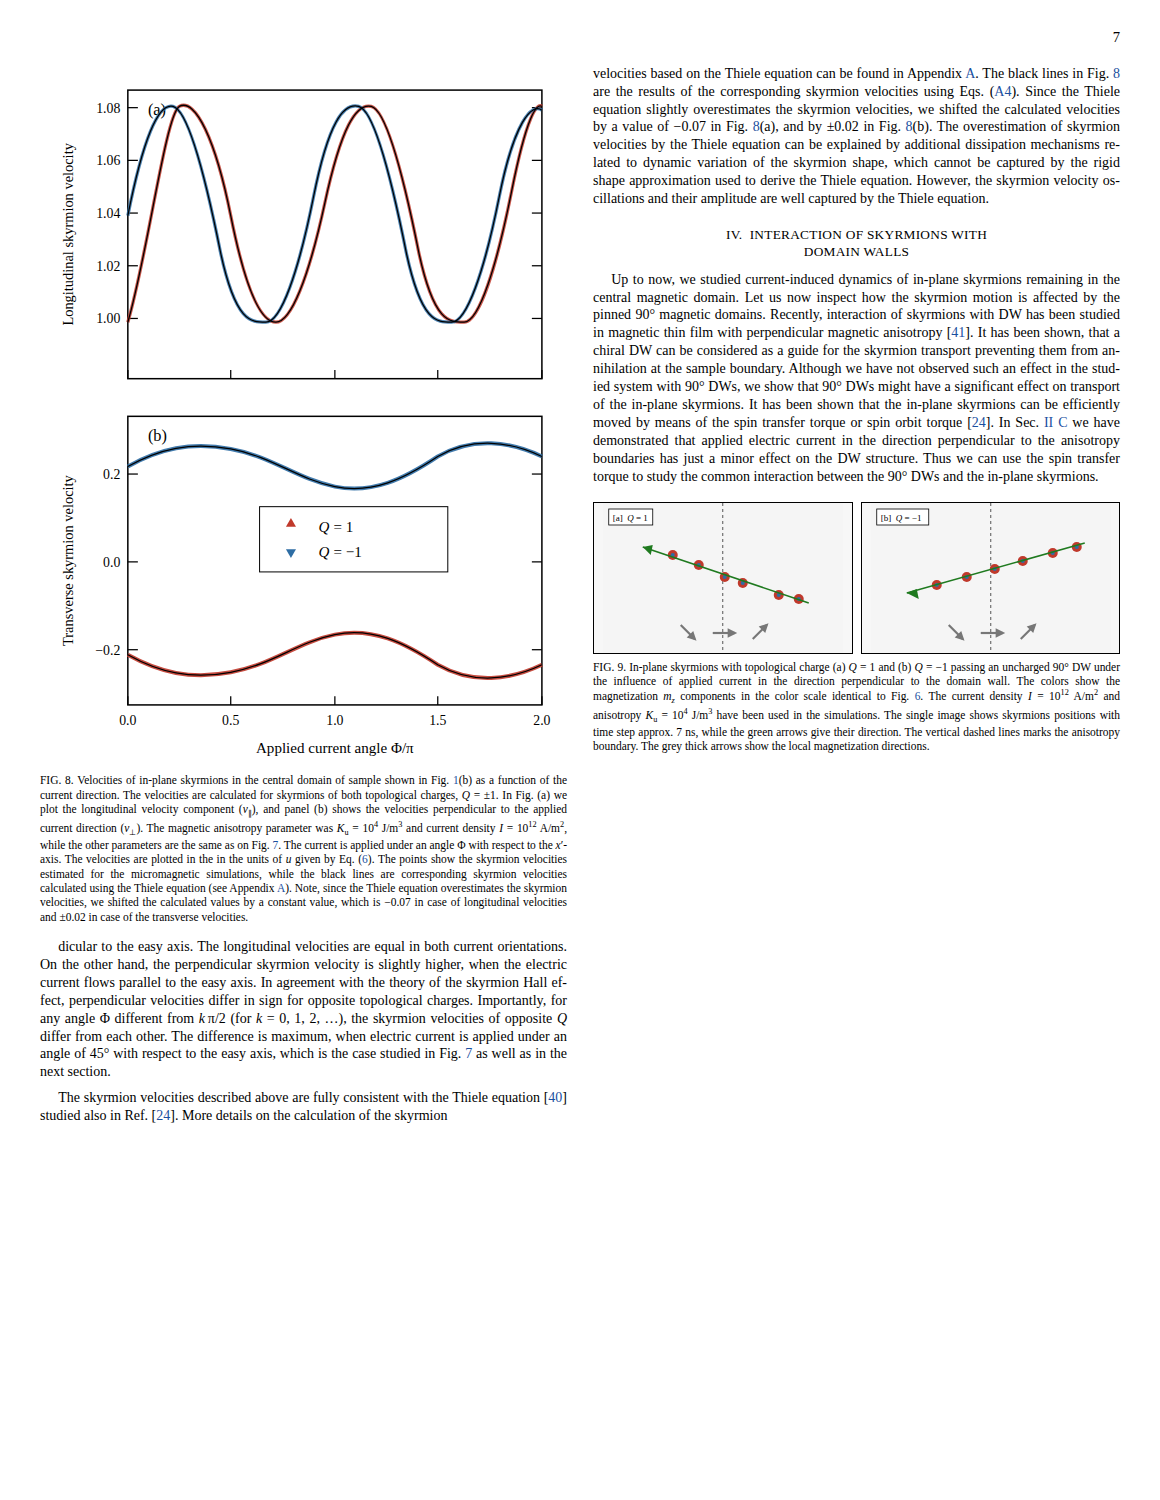7
1.08 1.06 1.04 1.02 1.00 (a) Longitudinal skyrmion velocity 0.2 0.0 −0.2 0.0 0.5 1.0 1.5 2.0 Applied current angle Φ/π (b) Q = 1 Q = −1 Transverse skyrmion velocity
FIG. 8. Velocities of in-plane skyrmions in the central domain of sample shown in Fig. 1(b) as a function of the current direction. The velocities are calculated for skyrmions of both topological charges, Q = ±1. In Fig. (a) we plot the longitudinal velocity component (v∥), and panel (b) shows the velocities perpendicular to the applied current direction (v⊥). The magnetic anisotropy parameter was Ku = 104 J/m3 and current density I = 1012 A/m2, while the other parameters are the same as on Fig. 7. The current is applied under an angle Φ with respect to the x′-axis. The velocities are plotted in the in the units of u given by Eq. (6). The points show the skyrmion velocities estimated for the micromagnetic simulations, while the black lines are corresponding skyrmion velocities calculated using the Thiele equation (see Appendix A). Note, since the Thiele equation overestimates the skyrmion velocities, we shifted the calculated values by a constant value, which is −0.07 in case of longitudinal velocities and ±0.02 in case of the transverse velocities.
dicular to the easy axis. The longitudinal velocities are equal in both current orientations. On the other hand, the perpendicular skyrmion velocity is slightly higher, when the electric current flows parallel to the easy axis. In agreement with the theory of the skyrmion Hall effect, perpendicular velocities differ in sign for opposite topological charges. Importantly, for any angle Φ different from k π/2 (for k = 0, 1, 2, …), the skyrmion velocities of opposite Q differ from each other. The difference is maximum, when electric current is applied under an angle of 45° with respect to the easy axis, which is the case studied in Fig. 7 as well as in the next section.
The skyrmion velocities described above are fully consistent with the Thiele equation [40] studied also in Ref. [24]. More details on the calculation of the skyrmion
velocities based on the Thiele equation can be found in Appendix A. The black lines in Fig. 8 are the results of the corresponding skyrmion velocities using Eqs. (A4). Since the Thiele equation slightly overestimates the skyrmion velocities, we shifted the calculated velocities by a value of −0.07 in Fig. 8(a), and by ±0.02 in Fig. 8(b). The overestimation of skyrmion velocities by the Thiele equation can be explained by additional dissipation mechanisms related to dynamic variation of the skyrmion shape, which cannot be captured by the rigid shape approximation used to derive the Thiele equation. However, the skyrmion velocity oscillations and their amplitude are well captured by the Thiele equation.
IV. INTERACTION OF SKYRMIONS WITH
DOMAIN WALLS
Up to now, we studied current-induced dynamics of in-plane skyrmions remaining in the central magnetic domain. Let us now inspect how the skyrmion motion is affected by the pinned 90° magnetic domains. Recently, interaction of skyrmions with DW has been studied in magnetic thin film with perpendicular magnetic anisotropy [41]. It has been shown, that a chiral DW can be considered as a guide for the skyrmion transport preventing them from annihilation at the sample boundary. Although we have not observed such an effect in the studied system with 90° DWs, we show that 90° DWs might have a significant effect on transport of the in-plane skyrmions. It has been shown that the in-plane skyrmions can be efficiently moved by means of the spin transfer torque or spin orbit torque [24]. In Sec. II C we have demonstrated that applied electric current in the direction perpendicular to the anisotropy boundaries has just a minor effect on the DW structure. Thus we can use the spin transfer torque to study the common interaction between the 90° DWs and the in-plane skyrmions.
[a] Q = 1
[b] Q = −1
FIG. 9. In-plane skyrmions with topological charge (a) Q = 1 and (b) Q = −1 passing an uncharged 90° DW under the influence of applied current in the direction perpendicular to the domain wall. The colors show the magnetization mz components in the color scale identical to Fig. 6. The current density I = 1012 A/m2 and anisotropy Ku = 104 J/m3 have been used in the simulations. The single image shows skyrmions positions with time step approx. 7 ns, while the green arrows give their direction. The vertical dashed lines marks the anisotropy boundary. The grey thick arrows show the local magnetization directions.